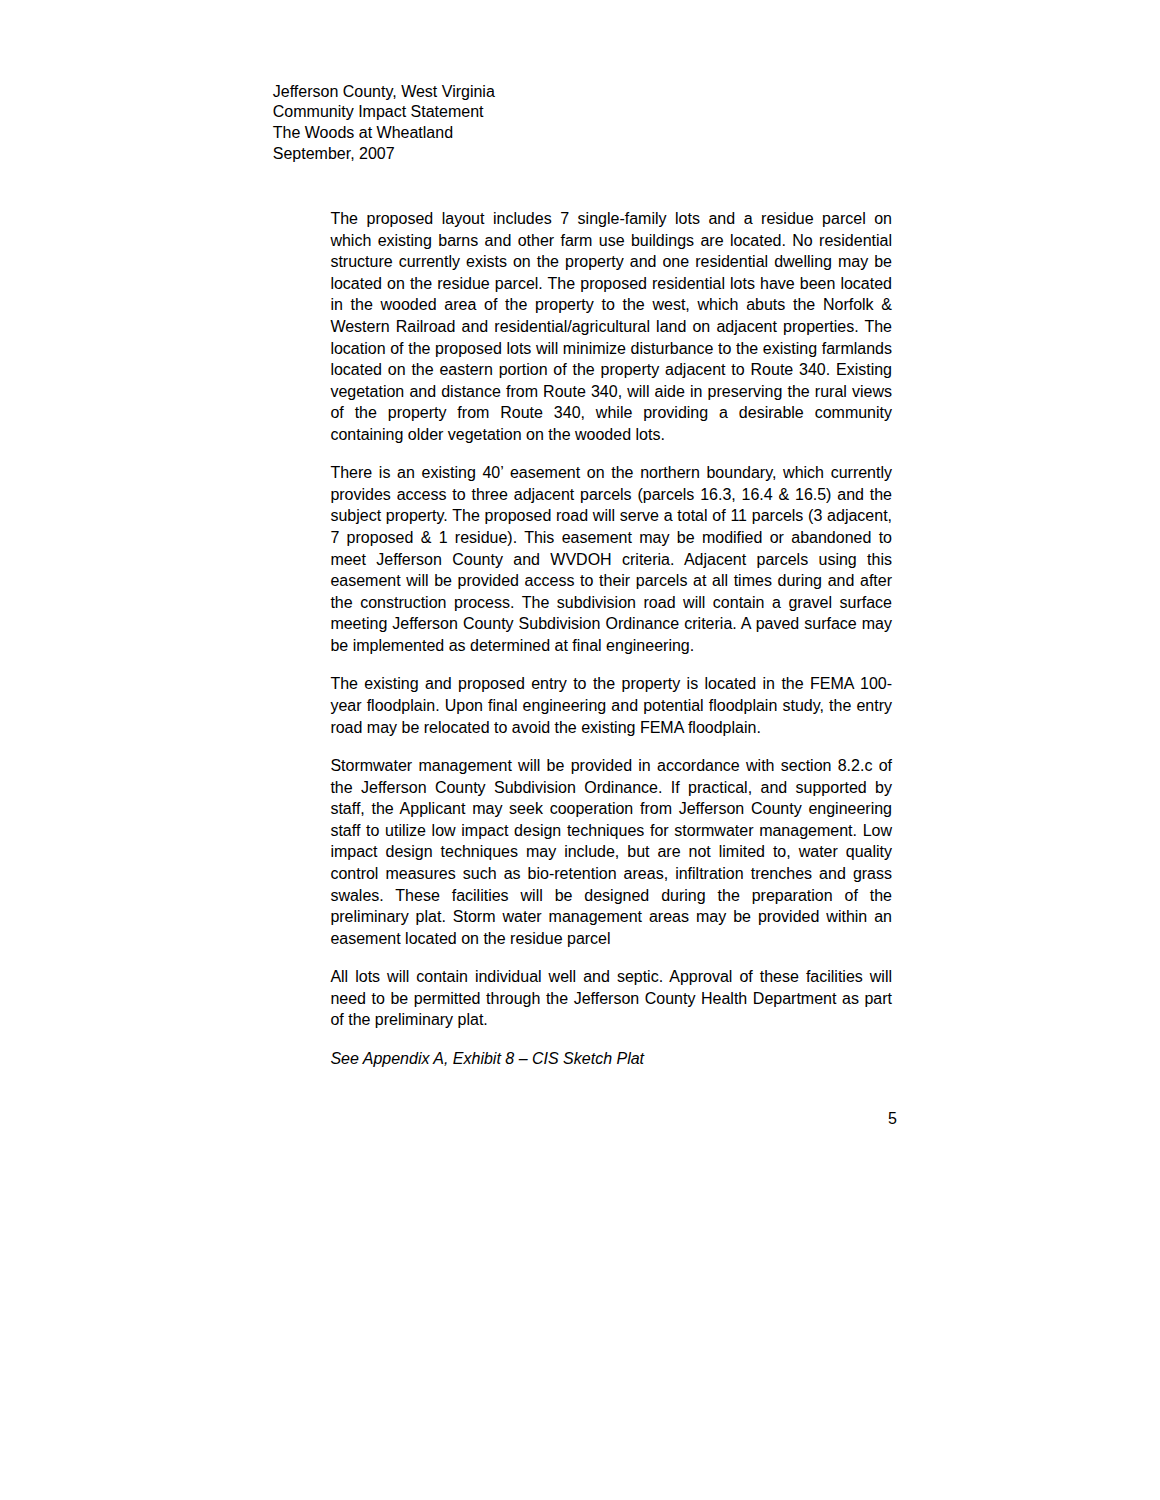Jefferson County, West Virginia
Community Impact Statement
The Woods at Wheatland
September, 2007
The proposed layout includes 7 single-family lots and a residue parcel on which existing barns and other farm use buildings are located. No residential structure currently exists on the property and one residential dwelling may be located on the residue parcel. The proposed residential lots have been located in the wooded area of the property to the west, which abuts the Norfolk & Western Railroad and residential/agricultural land on adjacent properties. The location of the proposed lots will minimize disturbance to the existing farmlands located on the eastern portion of the property adjacent to Route 340. Existing vegetation and distance from Route 340, will aide in preserving the rural views of the property from Route 340, while providing a desirable community containing older vegetation on the wooded lots.
There is an existing 40’ easement on the northern boundary, which currently provides access to three adjacent parcels (parcels 16.3, 16.4 & 16.5) and the subject property. The proposed road will serve a total of 11 parcels (3 adjacent, 7 proposed & 1 residue). This easement may be modified or abandoned to meet Jefferson County and WVDOH criteria. Adjacent parcels using this easement will be provided access to their parcels at all times during and after the construction process. The subdivision road will contain a gravel surface meeting Jefferson County Subdivision Ordinance criteria. A paved surface may be implemented as determined at final engineering.
The existing and proposed entry to the property is located in the FEMA 100-year floodplain. Upon final engineering and potential floodplain study, the entry road may be relocated to avoid the existing FEMA floodplain.
Stormwater management will be provided in accordance with section 8.2.c of the Jefferson County Subdivision Ordinance. If practical, and supported by staff, the Applicant may seek cooperation from Jefferson County engineering staff to utilize low impact design techniques for stormwater management. Low impact design techniques may include, but are not limited to, water quality control measures such as bio-retention areas, infiltration trenches and grass swales. These facilities will be designed during the preparation of the preliminary plat. Storm water management areas may be provided within an easement located on the residue parcel
All lots will contain individual well and septic. Approval of these facilities will need to be permitted through the Jefferson County Health Department as part of the preliminary plat.
See Appendix A, Exhibit 8 – CIS Sketch Plat
5